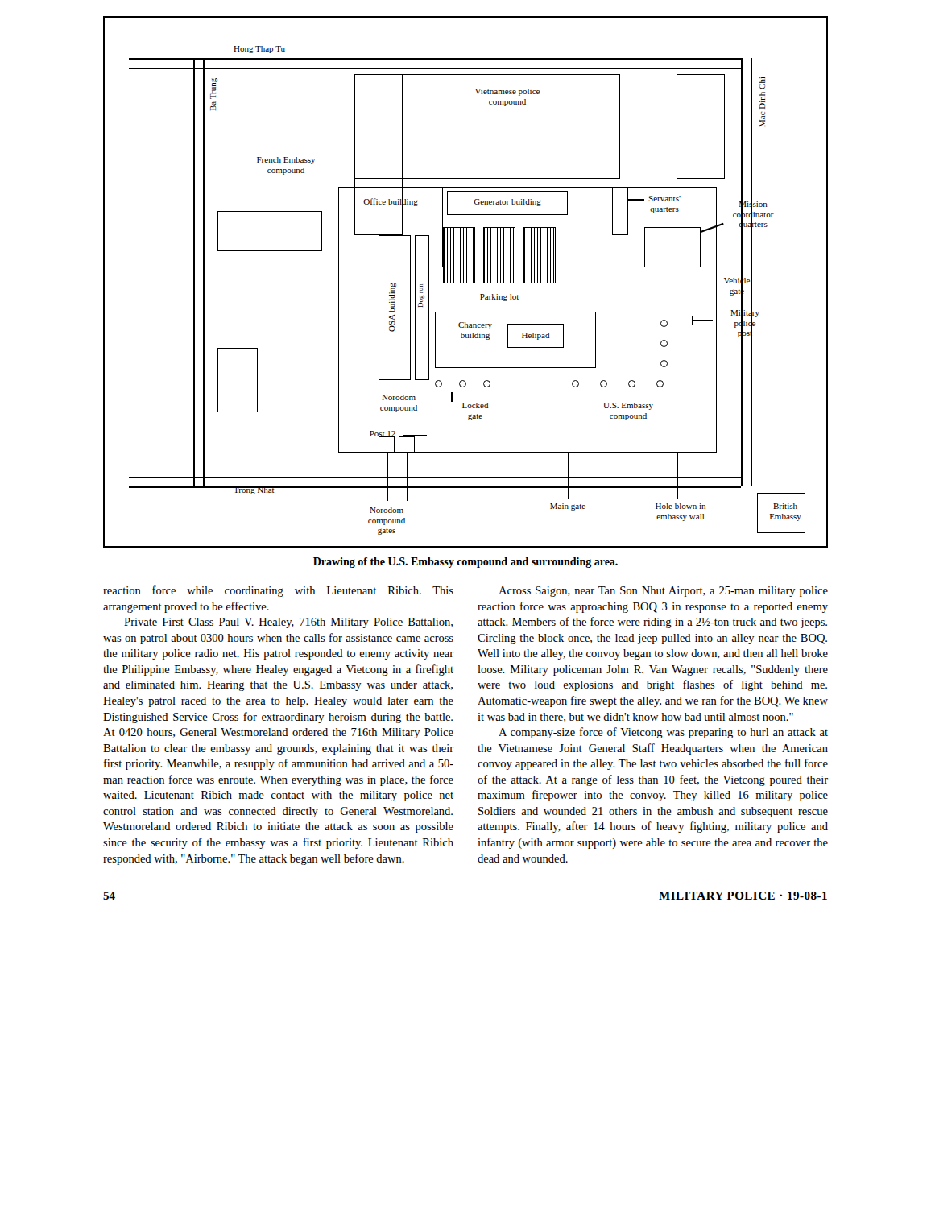Hong Thap Tu
Ba Trung
Mac Dinh Chi
Trong Nhat
Vietnamese police
compound
French Embassy
compound
Office building
Generator building
Servants'
quarters
Mission
coordinator
quarters
OSA building
Dog run
Parking lot
Chancery
building
Helipad
Vehicle
gate
Military
police
post
Norodom
compound
Post 12
Locked
gate
U.S. Embassy
compound
Norodom
compound
gates
Main gate
Hole blown in
embassy wall
British
Embassy
Drawing of the U.S. Embassy compound and surrounding area.
reaction force while coordinating with Lieutenant Ribich. This arrangement proved to be effective.
Private First Class Paul V. Healey, 716th Military Police Battalion, was on patrol about 0300 hours when the calls for assistance came across the military police radio net. His patrol responded to enemy activity near the Philippine Embassy, where Healey engaged a Vietcong in a firefight and eliminated him. Hearing that the U.S. Embassy was under attack, Healey's patrol raced to the area to help. Healey would later earn the Distinguished Service Cross for extraordinary heroism during the battle. At 0420 hours, General Westmoreland ordered the 716th Military Police Battalion to clear the embassy and grounds, explaining that it was their first priority. Meanwhile, a resupply of ammunition had arrived and a 50-man reaction force was enroute. When everything was in place, the force waited. Lieutenant Ribich made contact with the military police net control station and was connected directly to General Westmoreland. Westmoreland ordered Ribich to initiate the attack as soon as possible since the security of the embassy was a first priority. Lieutenant Ribich responded with, "Airborne." The attack began well before dawn.
Across Saigon, near Tan Son Nhut Airport, a 25-man military police reaction force was approaching BOQ 3 in response to a reported enemy attack. Members of the force were riding in a 2½-ton truck and two jeeps. Circling the block once, the lead jeep pulled into an alley near the BOQ. Well into the alley, the convoy began to slow down, and then all hell broke loose. Military policeman John R. Van Wagner recalls, "Suddenly there were two loud explosions and bright flashes of light behind me. Automatic-weapon fire swept the alley, and we ran for the BOQ. We knew it was bad in there, but we didn't know how bad until almost noon."
A company-size force of Vietcong was preparing to hurl an attack at the Vietnamese Joint General Staff Headquarters when the American convoy appeared in the alley. The last two vehicles absorbed the full force of the attack. At a range of less than 10 feet, the Vietcong poured their maximum firepower into the convoy. They killed 16 military police Soldiers and wounded 21 others in the ambush and subsequent rescue attempts. Finally, after 14 hours of heavy fighting, military police and infantry (with armor support) were able to secure the area and recover the dead and wounded.
54
MILITARY POLICE · 19-08-1